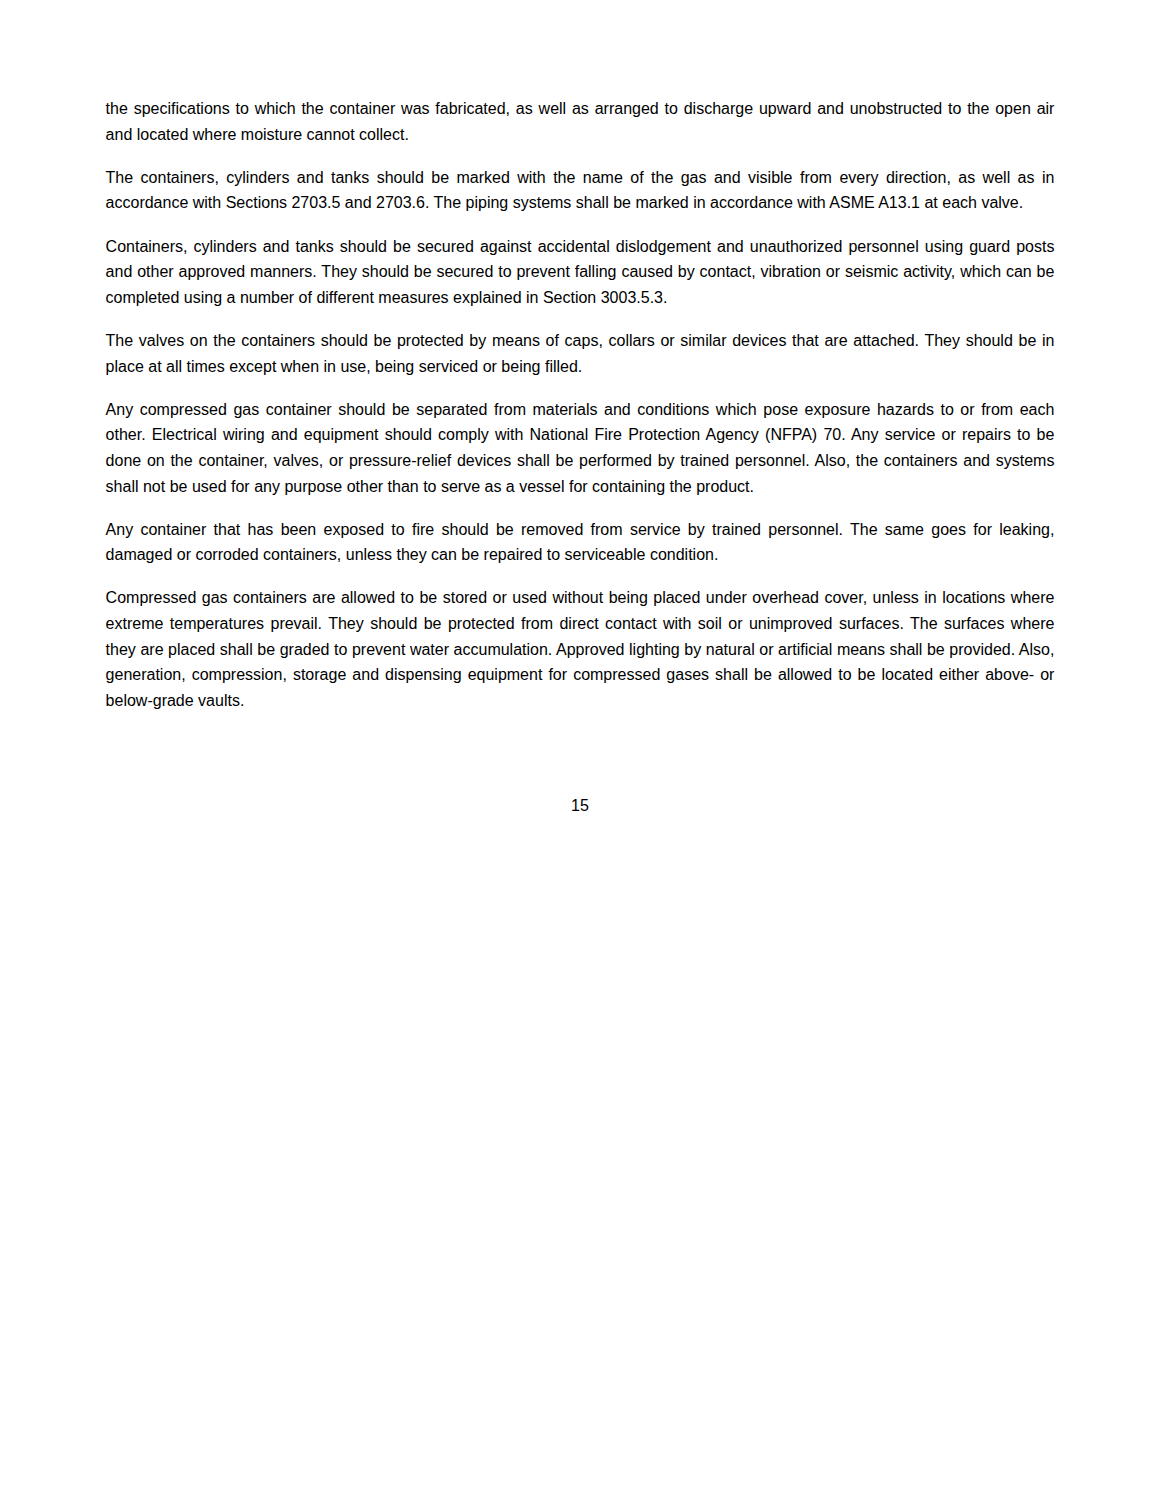the specifications to which the container was fabricated, as well as arranged to discharge upward and unobstructed to the open air and located where moisture cannot collect.
The containers, cylinders and tanks should be marked with the name of the gas and visible from every direction, as well as in accordance with Sections 2703.5 and 2703.6. The piping systems shall be marked in accordance with ASME A13.1 at each valve.
Containers, cylinders and tanks should be secured against accidental dislodgement and unauthorized personnel using guard posts and other approved manners. They should be secured to prevent falling caused by contact, vibration or seismic activity, which can be completed using a number of different measures explained in Section 3003.5.3.
The valves on the containers should be protected by means of caps, collars or similar devices that are attached. They should be in place at all times except when in use, being serviced or being filled.
Any compressed gas container should be separated from materials and conditions which pose exposure hazards to or from each other. Electrical wiring and equipment should comply with National Fire Protection Agency (NFPA) 70. Any service or repairs to be done on the container, valves, or pressure-relief devices shall be performed by trained personnel. Also, the containers and systems shall not be used for any purpose other than to serve as a vessel for containing the product.
Any container that has been exposed to fire should be removed from service by trained personnel. The same goes for leaking, damaged or corroded containers, unless they can be repaired to serviceable condition.
Compressed gas containers are allowed to be stored or used without being placed under overhead cover, unless in locations where extreme temperatures prevail. They should be protected from direct contact with soil or unimproved surfaces. The surfaces where they are placed shall be graded to prevent water accumulation. Approved lighting by natural or artificial means shall be provided. Also, generation, compression, storage and dispensing equipment for compressed gases shall be allowed to be located either above- or below-grade vaults.
15